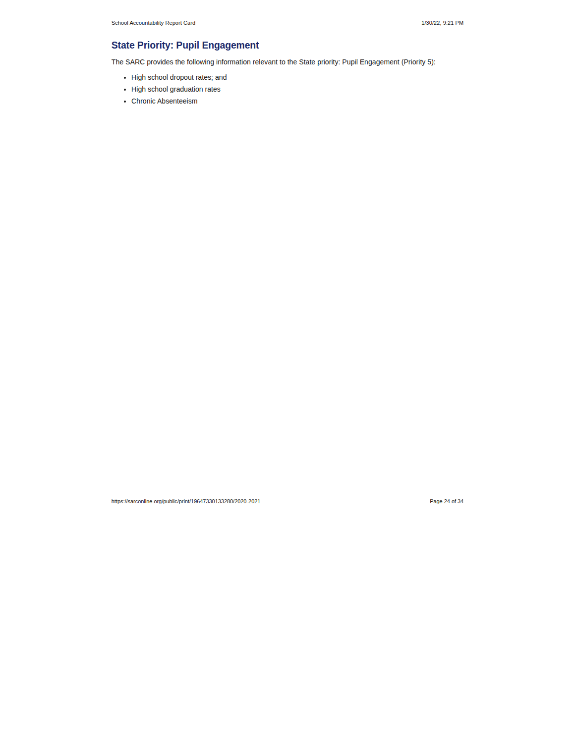School Accountability Report Card
1/30/22, 9:21 PM
State Priority: Pupil Engagement
The SARC provides the following information relevant to the State priority: Pupil Engagement (Priority 5):
High school dropout rates; and
High school graduation rates
Chronic Absenteeism
https://sarconline.org/public/print/19647330133280/2020-2021
Page 24 of 34